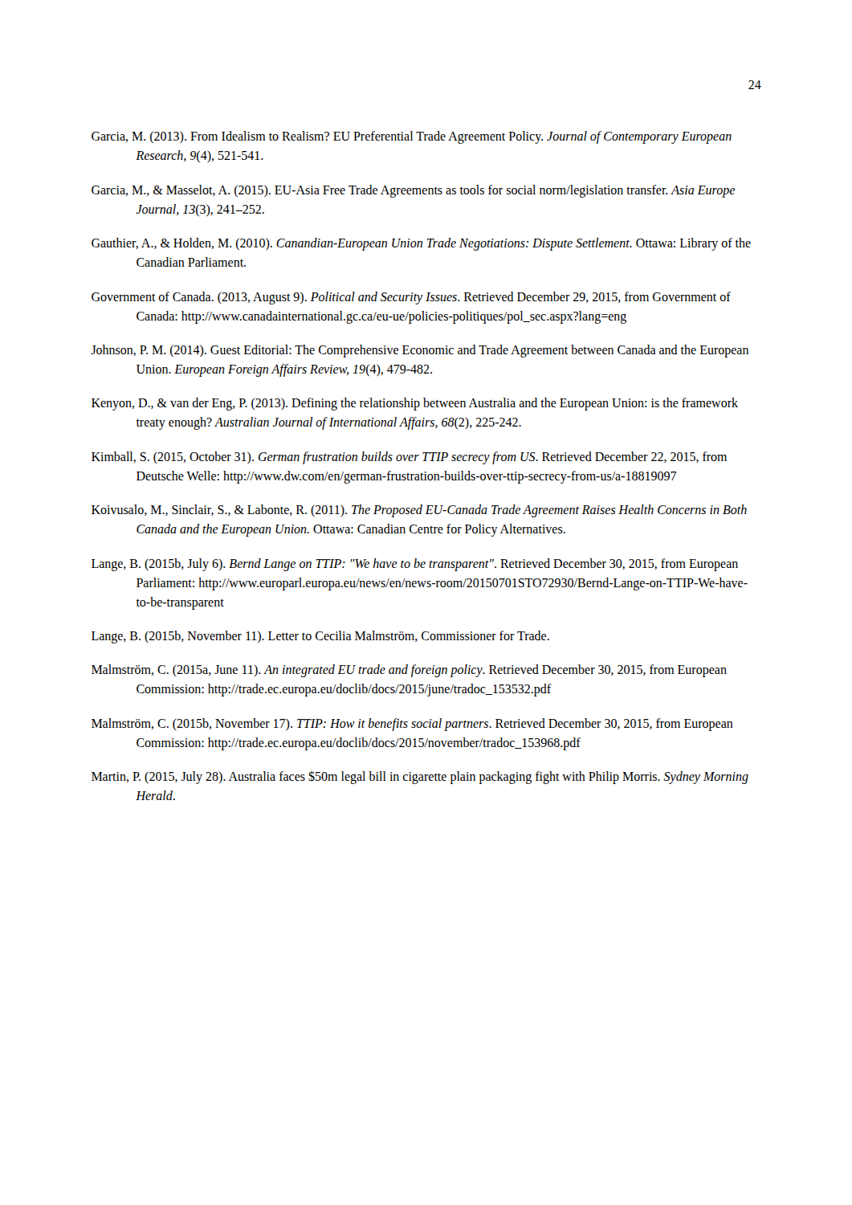24
Garcia, M. (2013). From Idealism to Realism? EU Preferential Trade Agreement Policy. Journal of Contemporary European Research, 9(4), 521-541.
Garcia, M., & Masselot, A. (2015). EU-Asia Free Trade Agreements as tools for social norm/legislation transfer. Asia Europe Journal, 13(3), 241–252.
Gauthier, A., & Holden, M. (2010). Canandian-European Union Trade Negotiations: Dispute Settlement. Ottawa: Library of the Canadian Parliament.
Government of Canada. (2013, August 9). Political and Security Issues. Retrieved December 29, 2015, from Government of Canada: http://www.canadainternational.gc.ca/eu-ue/policies-politiques/pol_sec.aspx?lang=eng
Johnson, P. M. (2014). Guest Editorial: The Comprehensive Economic and Trade Agreement between Canada and the European Union. European Foreign Affairs Review, 19(4), 479-482.
Kenyon, D., & van der Eng, P. (2013). Defining the relationship between Australia and the European Union: is the framework treaty enough? Australian Journal of International Affairs, 68(2), 225-242.
Kimball, S. (2015, October 31). German frustration builds over TTIP secrecy from US. Retrieved December 22, 2015, from Deutsche Welle: http://www.dw.com/en/german-frustration-builds-over-ttip-secrecy-from-us/a-18819097
Koivusalo, M., Sinclair, S., & Labonte, R. (2011). The Proposed EU-Canada Trade Agreement Raises Health Concerns in Both Canada and the European Union. Ottawa: Canadian Centre for Policy Alternatives.
Lange, B. (2015b, July 6). Bernd Lange on TTIP: "We have to be transparent". Retrieved December 30, 2015, from European Parliament: http://www.europarl.europa.eu/news/en/news-room/20150701STO72930/Bernd-Lange-on-TTIP-We-have-to-be-transparent
Lange, B. (2015b, November 11). Letter to Cecilia Malmström, Commissioner for Trade.
Malmström, C. (2015a, June 11). An integrated EU trade and foreign policy. Retrieved December 30, 2015, from European Commission: http://trade.ec.europa.eu/doclib/docs/2015/june/tradoc_153532.pdf
Malmström, C. (2015b, November 17). TTIP: How it benefits social partners. Retrieved December 30, 2015, from European Commission: http://trade.ec.europa.eu/doclib/docs/2015/november/tradoc_153968.pdf
Martin, P. (2015, July 28). Australia faces $50m legal bill in cigarette plain packaging fight with Philip Morris. Sydney Morning Herald.